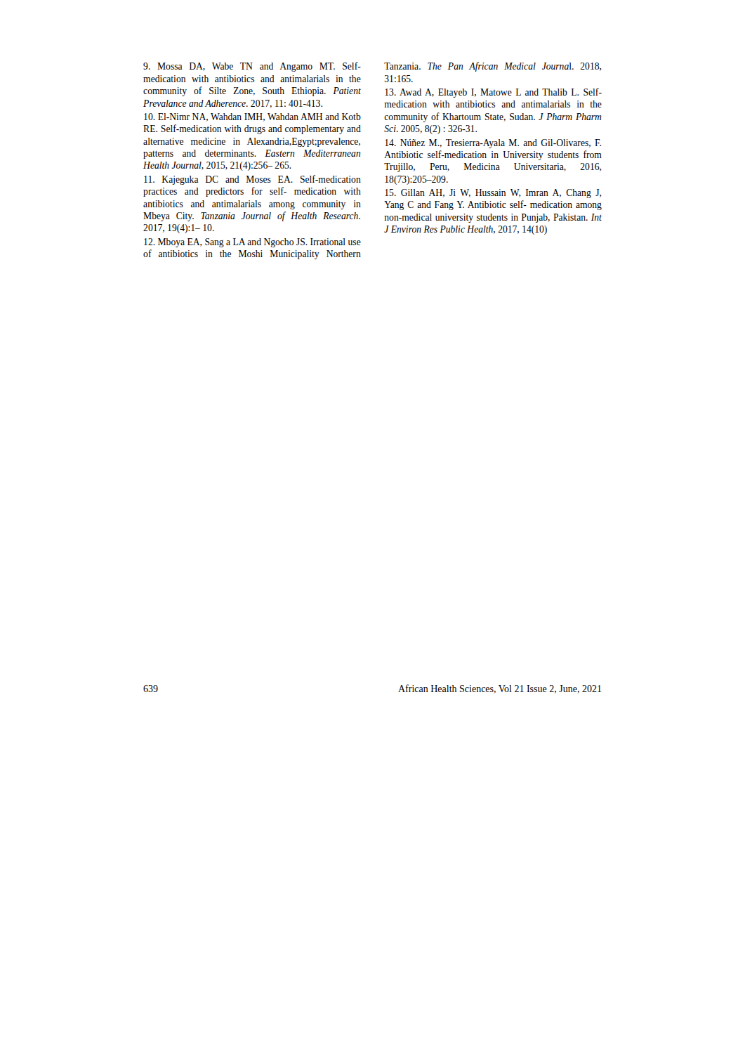9. Mossa DA, Wabe TN and Angamo MT. Self-medication with antibiotics and antimalarials in the community of Silte Zone, South Ethiopia. Patient Prevalance and Adherence. 2017, 11: 401-413.
10. El-Nimr NA, Wahdan IMH, Wahdan AMH and Kotb RE. Self-medication with drugs and complementary and alternative medicine in Alexandria,Egypt;prevalence, patterns and determinants. Eastern Mediterranean Health Journal, 2015, 21(4):256– 265.
11. Kajeguka DC and Moses EA. Self-medication practices and predictors for self- medication with antibiotics and antimalarials among community in Mbeya City. Tanzania Journal of Health Research. 2017, 19(4):1– 10.
12. Mboya EA, Sang a LA and Ngocho JS. Irrational use of antibiotics in the Moshi Municipality Northern Tanzania. The Pan African Medical Journal. 2018, 31:165.
13. Awad A, Eltayeb I, Matowe L and Thalib L. Self-medication with antibiotics and antimalarials in the community of Khartoum State, Sudan. J Pharm Pharm Sci. 2005, 8(2) : 326-31.
14. Núñez M., Tresierra-Ayala M. and Gil-Olivares, F. Antibiotic self-medication in University students from Trujillo, Peru, Medicina Universitaria, 2016, 18(73):205–209.
15. Gillan AH, Ji W, Hussain W, Imran A, Chang J, Yang C and Fang Y. Antibiotic self- medication among non-medical university students in Punjab, Pakistan. Int J Environ Res Public Health, 2017, 14(10)
639 African Health Sciences, Vol 21 Issue 2, June, 2021